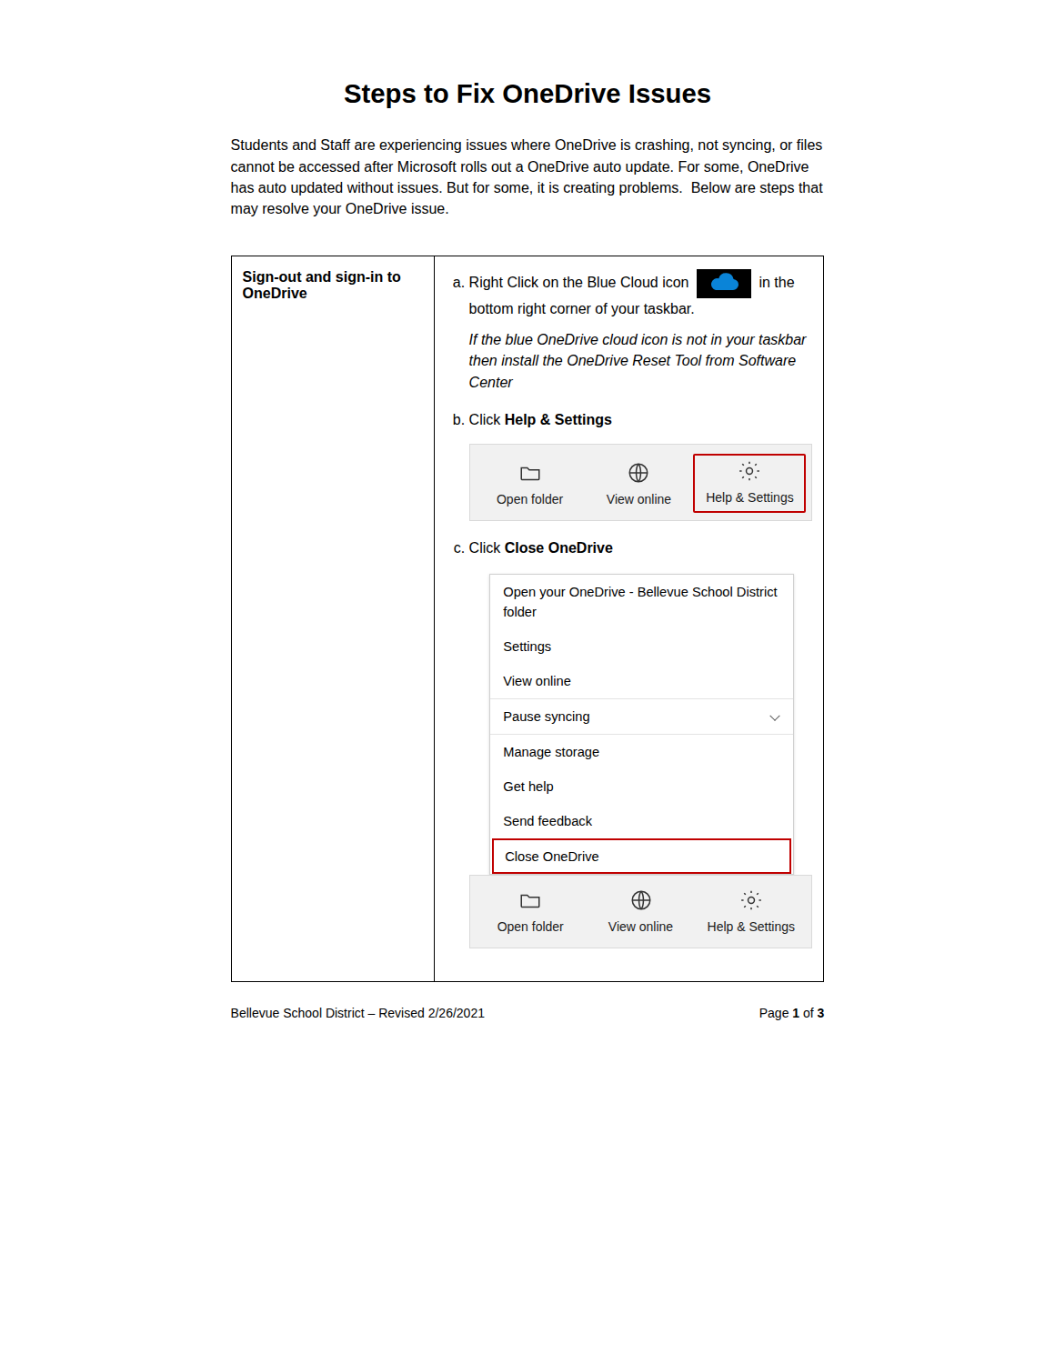Steps to Fix OneDrive Issues
Students and Staff are experiencing issues where OneDrive is crashing, not syncing, or files cannot be accessed after Microsoft rolls out a OneDrive auto update. For some, OneDrive has auto updated without issues. But for some, it is creating problems. Below are steps that may resolve your OneDrive issue.
| Sign-out and sign-in to OneDrive | Right Click on the Blue Cloud icon in the bottom right corner of your taskbar. If the blue OneDrive cloud icon is not in your taskbar then install the OneDrive Reset Tool from Software Center Click Help & Settings Open folder View online Help & Settings Click Close OneDrive Open your OneDrive - Bellevue School District folder Settings View online Pause syncing Manage storage Get help Send feedback Close OneDrive Open folder View online Help & Settings |
Bellevue School District – Revised 2/26/2021
Page 1 of 3